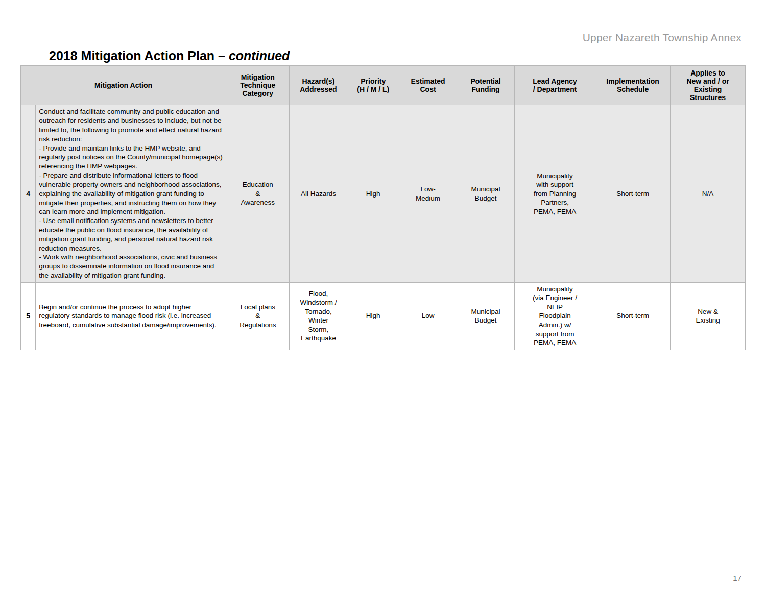Upper Nazareth Township Annex
2018 Mitigation Action Plan – continued
| Mitigation Action | Mitigation Technique Category | Hazard(s) Addressed | Priority (H / M / L) | Estimated Cost | Potential Funding | Lead Agency / Department | Implementation Schedule | Applies to New and / or Existing Structures |
| --- | --- | --- | --- | --- | --- | --- | --- | --- |
| 4 | Conduct and facilitate community and public education and outreach for residents and businesses to include, but not be limited to, the following to promote and effect natural hazard risk reduction: - Provide and maintain links to the HMP website, and regularly post notices on the County/municipal homepage(s) referencing the HMP webpages. - Prepare and distribute informational letters to flood vulnerable property owners and neighborhood associations, explaining the availability of mitigation grant funding to mitigate their properties, and instructing them on how they can learn more and implement mitigation. - Use email notification systems and newsletters to better educate the public on flood insurance, the availability of mitigation grant funding, and personal natural hazard risk reduction measures. - Work with neighborhood associations, civic and business groups to disseminate information on flood insurance and the availability of mitigation grant funding. | Education & Awareness | All Hazards | High | Low- Medium | Municipal Budget | Municipality with support from Planning Partners, PEMA, FEMA | Short-term | N/A |
| 5 | Begin and/or continue the process to adopt higher regulatory standards to manage flood risk (i.e. increased freeboard, cumulative substantial damage/improvements). | Local plans & Regulations | Flood, Windstorm / Tornado, Winter Storm, Earthquake | High | Low | Municipal Budget | Municipality (via Engineer / NFIP Floodplain Admin.) w/ support from PEMA, FEMA | Short-term | New & Existing |
17